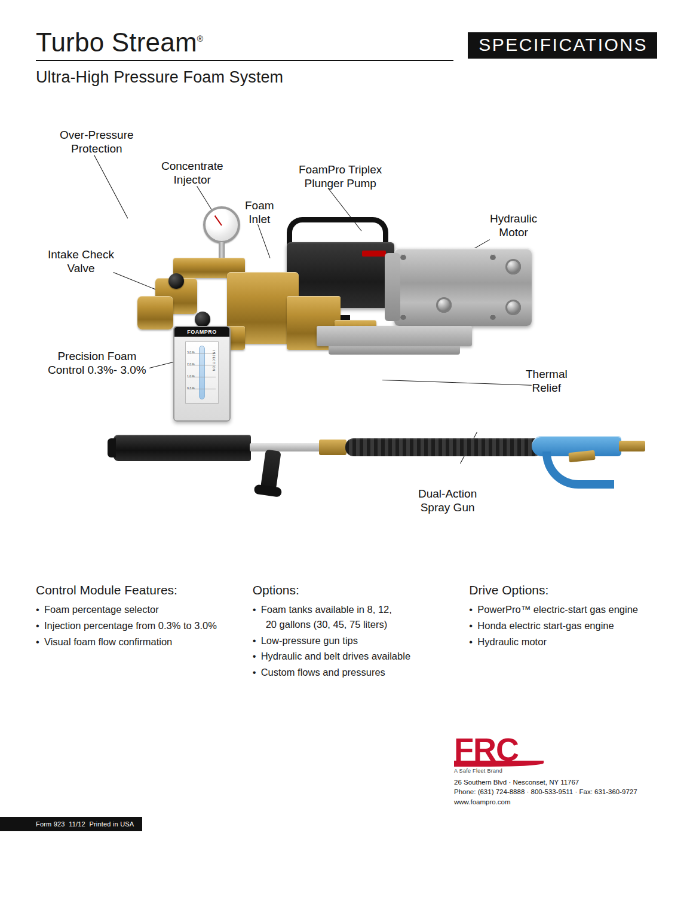Turbo Stream®
Ultra-High Pressure Foam System
SPECIFICATIONS
Over-Pressure
Protection
Concentrate
Injector
Foam
Inlet
FoamPro Triplex
Plunger Pump
Hydraulic
Motor
Intake Check
Valve
Precision Foam
Control 0.3%- 3.0%
Thermal
Relief
Dual-Action
Spray Gun
FOAMPRO
3.0 %
2.0 %
1.0 %
0.3 %
INJECTION
Control Module Features:
Foam percentage selector
Injection percentage from 0.3% to 3.0%
Visual foam flow confirmation
Options:
Foam tanks available in 8, 12,20 gallons (30, 45, 75 liters)
Low-pressure gun tips
Hydraulic and belt drives available
Custom flows and pressures
Drive Options:
PowerPro™ electric-start gas engine
Honda electric start-gas engine
Hydraulic motor
FRC
A Safe Fleet Brand
26 Southern Blvd · Nesconset, NY 11767
Phone: (631) 724-8888 · 800-533-9511 · Fax: 631-360-9727
www.foampro.com
Form 923 11/12 Printed in USA